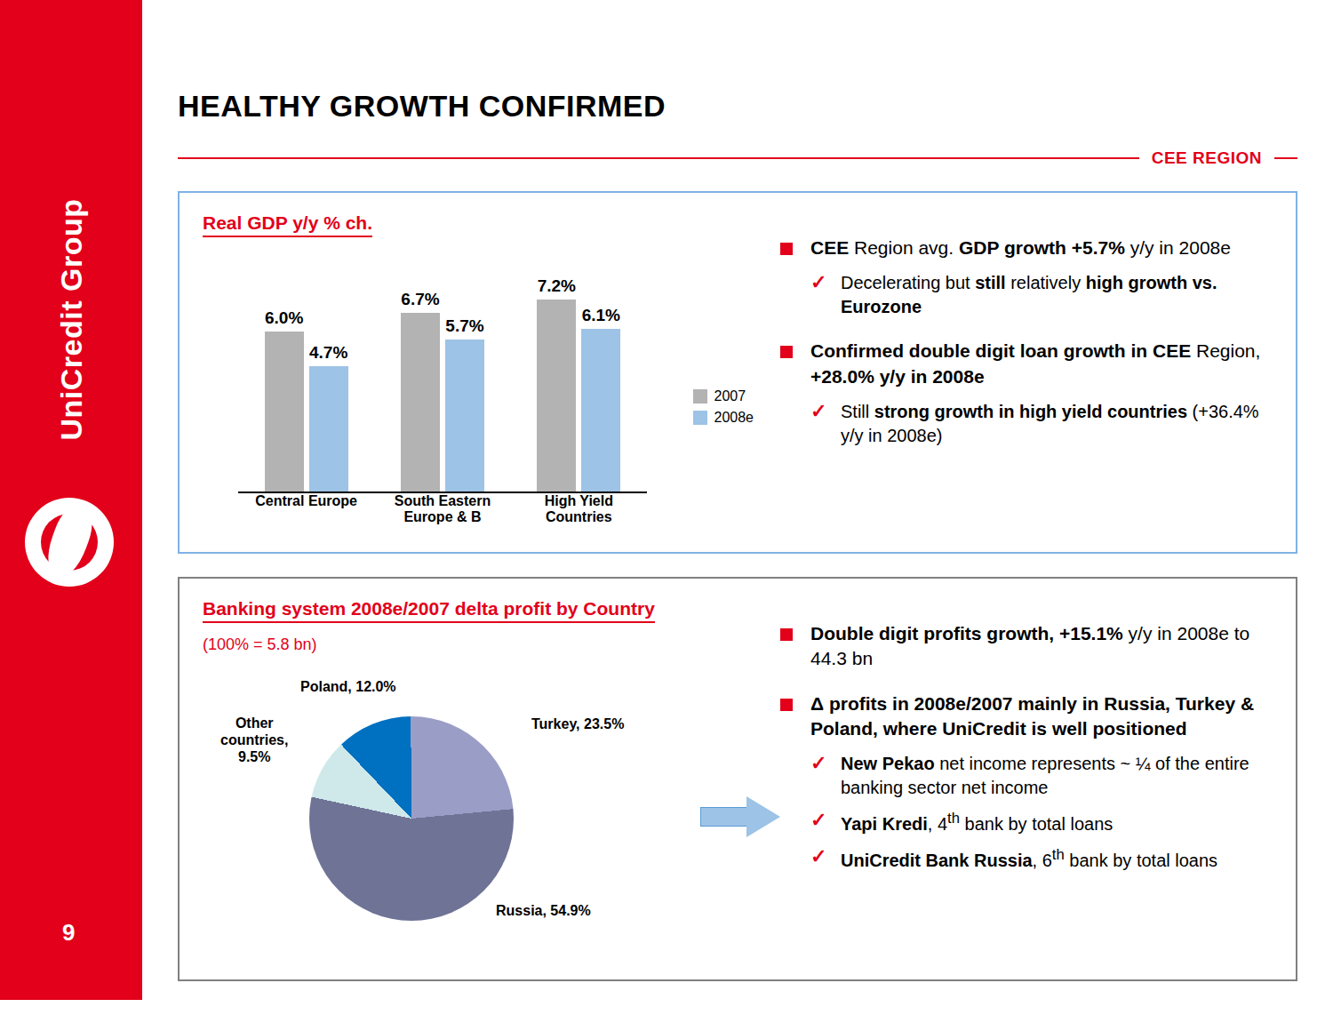UniCredit Group
9
HEALTHY GROWTH CONFIRMED
CEE REGION
Real GDP y/y % ch.
6.0%
4.7%
6.7%
5.7%
7.2%
6.1%
Central Europe
South Eastern
Europe & B
High Yield
Countries
2007
2008e
CEE Region avg. GDP growth +5.7% y/y in 2008e
Decelerating but still relatively high growth vs. Eurozone
Confirmed double digit loan growth in CEE Region, +28.0% y/y in 2008e
Still strong growth in high yield countries (+36.4% y/y in 2008e)
Banking system 2008e/2007 delta profit by Country
(100% = 5.8 bn)
Poland, 12.0%
Other
countries,
9.5%
Turkey, 23.5%
Russia, 54.9%
Double digit profits growth, +15.1% y/y in 2008e to 44.3 bn
Δ profits in 2008e/2007 mainly in Russia, Turkey & Poland, where UniCredit is well positioned
New Pekao net income represents ~ ¼ of the entire banking sector net income
Yapi Kredi, 4th bank by total loans
UniCredit Bank Russia, 6th bank by total loans
Central Europe: Poland, Hungary, Czech Rep. Slovakia, Slovenia; SEE: Croatia, Bosnia, Romania, Bulgaria, Serbia and Baltic Countries; High Yield Countries: Russia, Kazak., Ukraine, Turkey
Source: UniCredit Group CEE Research Network